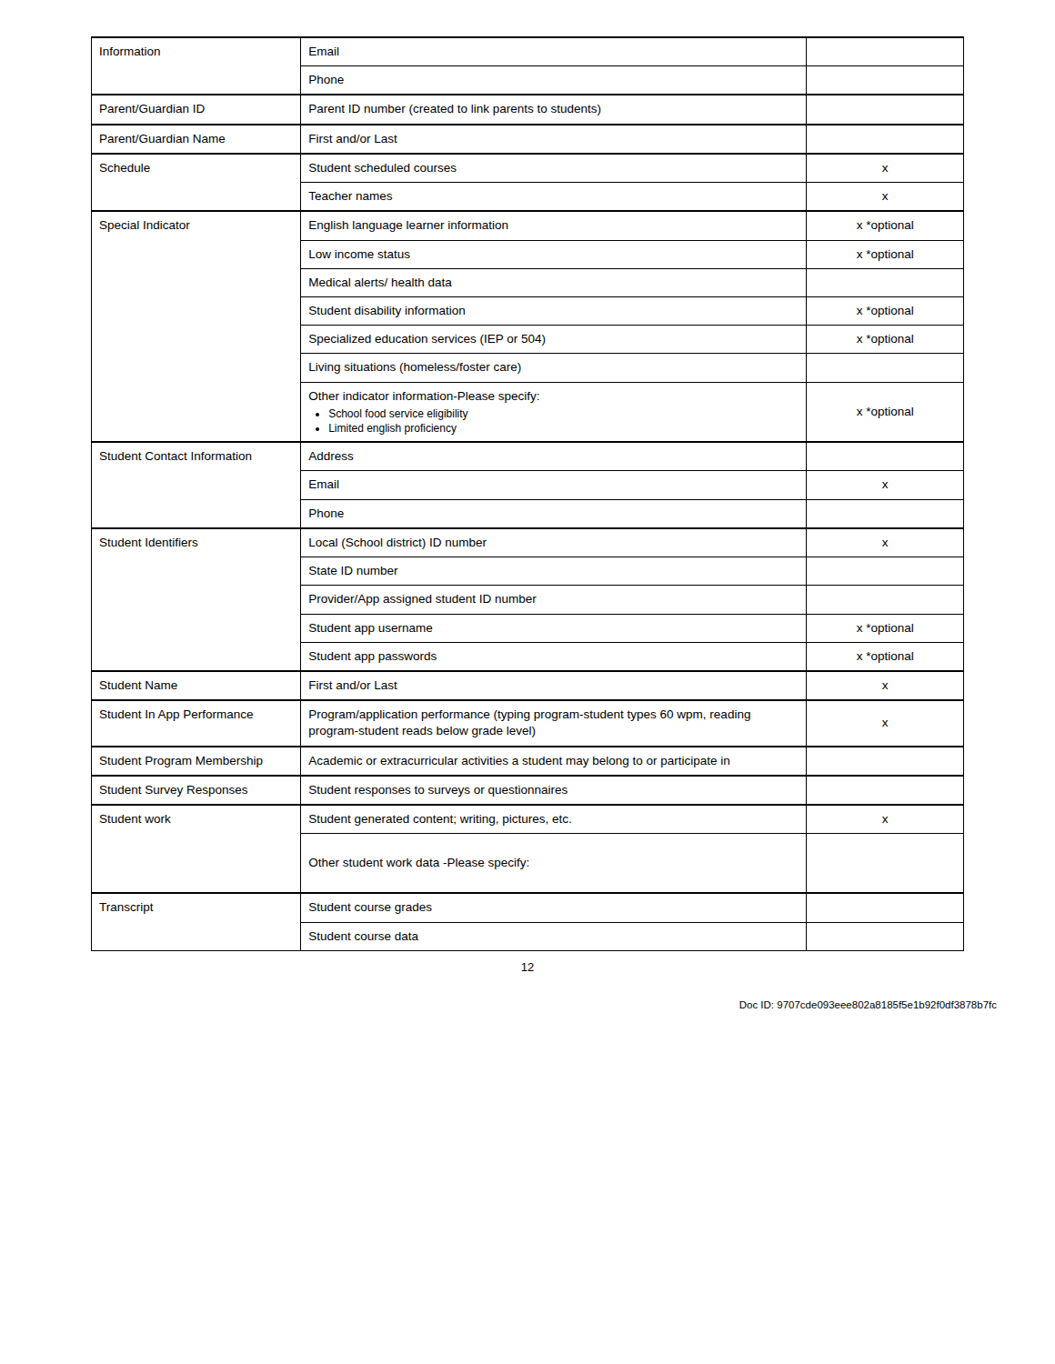| Information | Email | |
| Phone | |
| Parent/Guardian ID | Parent ID number (created to link parents to students) | |
| Parent/Guardian Name | First and/or Last | |
| Schedule | Student scheduled courses | x |
| Teacher names | x |
| Special Indicator | English language learner information | x *optional |
| Low income status | x *optional |
| Medical alerts/ health data | |
| Student disability information | x *optional |
| Specialized education services (IEP or 504) | x *optional |
| Living situations (homeless/foster care) | |
| Other indicator information-Please specify: School food service eligibility Limited english proficiency | x *optional |
| Student Contact Information | Address | |
| Email | x |
| Phone | |
| Student Identifiers | Local (School district) ID number | x |
| State ID number | |
| Provider/App assigned student ID number | |
| Student app username | x *optional |
| Student app passwords | x *optional |
| Student Name | First and/or Last | x |
| Student In App Performance | Program/application performance (typing program-student types 60 wpm, reading program-student reads below grade level) | x |
| Student Program Membership | Academic or extracurricular activities a student may belong to or participate in | |
| Student Survey Responses | Student responses to surveys or questionnaires | |
| Student work | Student generated content; writing, pictures, etc. | x |
| Other student work data -Please specify: | |
| Transcript | Student course grades | |
| Student course data | |
12
Doc ID: 9707cde093eee802a8185f5e1b92f0df3878b7fc